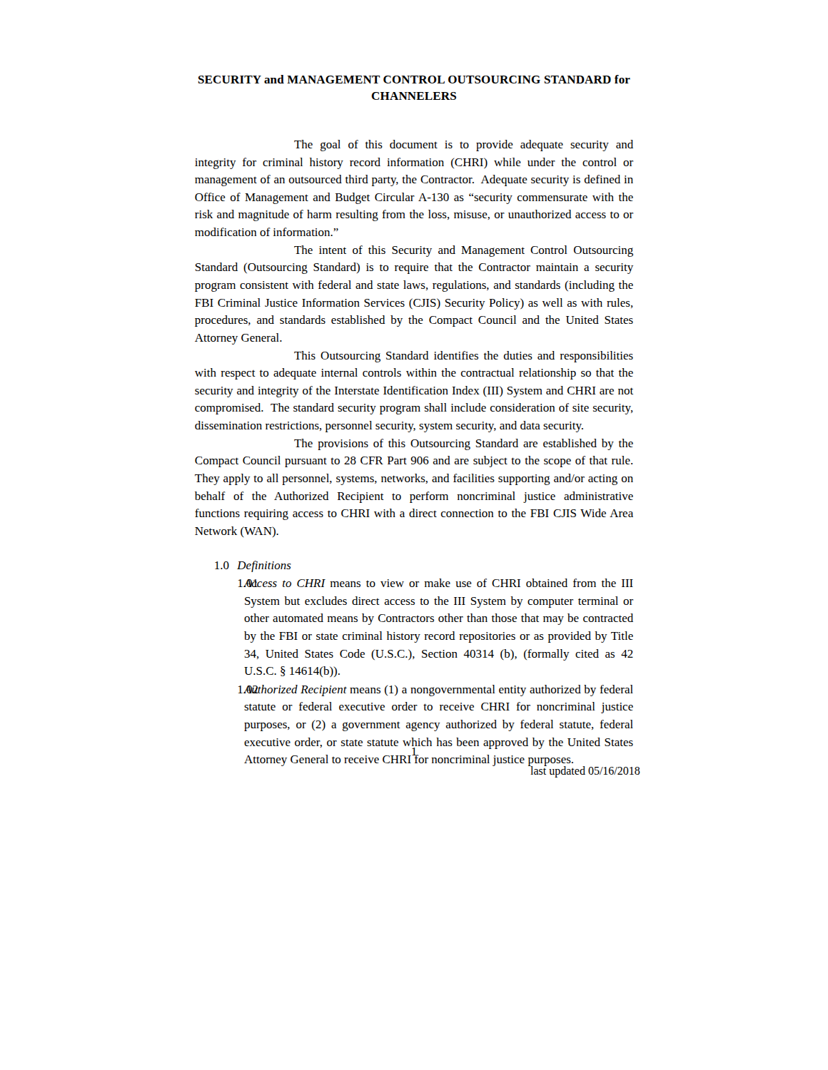SECURITY and MANAGEMENT CONTROL OUTSOURCING STANDARD for
CHANNELERS
The goal of this document is to provide adequate security and integrity for criminal history record information (CHRI) while under the control or management of an outsourced third party, the Contractor. Adequate security is defined in Office of Management and Budget Circular A-130 as “security commensurate with the risk and magnitude of harm resulting from the loss, misuse, or unauthorized access to or modification of information.”
The intent of this Security and Management Control Outsourcing Standard (Outsourcing Standard) is to require that the Contractor maintain a security program consistent with federal and state laws, regulations, and standards (including the FBI Criminal Justice Information Services (CJIS) Security Policy) as well as with rules, procedures, and standards established by the Compact Council and the United States Attorney General.
This Outsourcing Standard identifies the duties and responsibilities with respect to adequate internal controls within the contractual relationship so that the security and integrity of the Interstate Identification Index (III) System and CHRI are not compromised. The standard security program shall include consideration of site security, dissemination restrictions, personnel security, system security, and data security.
The provisions of this Outsourcing Standard are established by the Compact Council pursuant to 28 CFR Part 906 and are subject to the scope of that rule. They apply to all personnel, systems, networks, and facilities supporting and/or acting on behalf of the Authorized Recipient to perform noncriminal justice administrative functions requiring access to CHRI with a direct connection to the FBI CJIS Wide Area Network (WAN).
1.0 Definitions
1.01 Access to CHRI means to view or make use of CHRI obtained from the III System but excludes direct access to the III System by computer terminal or other automated means by Contractors other than those that may be contracted by the FBI or state criminal history record repositories or as provided by Title 34, United States Code (U.S.C.), Section 40314 (b), (formally cited as 42 U.S.C. § 14614(b)).
1.02 Authorized Recipient means (1) a nongovernmental entity authorized by federal statute or federal executive order to receive CHRI for noncriminal justice purposes, or (2) a government agency authorized by federal statute, federal executive order, or state statute which has been approved by the United States Attorney General to receive CHRI for noncriminal justice purposes.
1
last updated 05/16/2018